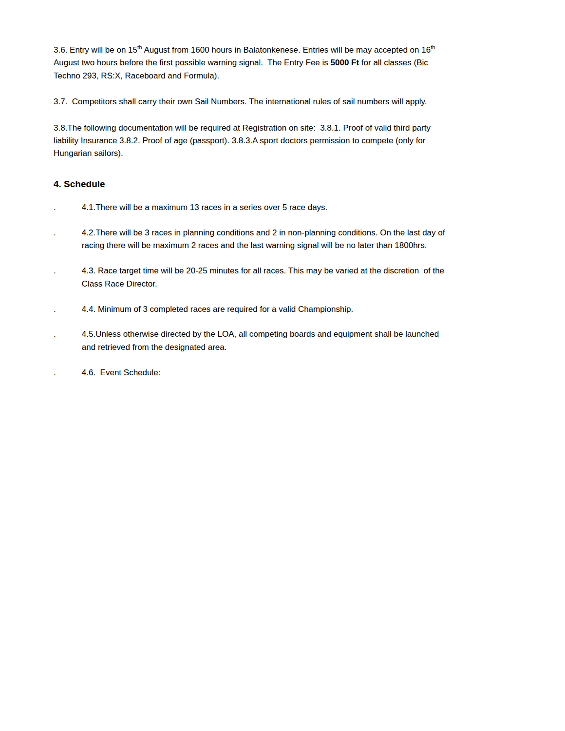3.6. Entry will be on 15th August from 1600 hours in Balatonkenese. Entries will be may accepted on 16th August two hours before the first possible warning signal. The Entry Fee is 5000 Ft for all classes (Bic Techno 293, RS:X, Raceboard and Formula).
3.7. Competitors shall carry their own Sail Numbers. The international rules of sail numbers will apply.
3.8.The following documentation will be required at Registration on site: 3.8.1. Proof of valid third party liability Insurance 3.8.2. Proof of age (passport). 3.8.3.A sport doctors permission to compete (only for Hungarian sailors).
4. Schedule
. 4.1.There will be a maximum 13 races in a series over 5 race days.
. 4.2.There will be 3 races in planning conditions and 2 in non-planning conditions. On the last day of racing there will be maximum 2 races and the last warning signal will be no later than 1800hrs.
. 4.3. Race target time will be 20-25 minutes for all races. This may be varied at the discretion of the Class Race Director.
. 4.4. Minimum of 3 completed races are required for a valid Championship.
. 4.5.Unless otherwise directed by the LOA, all competing boards and equipment shall be launched and retrieved from the designated area.
. 4.6. Event Schedule: